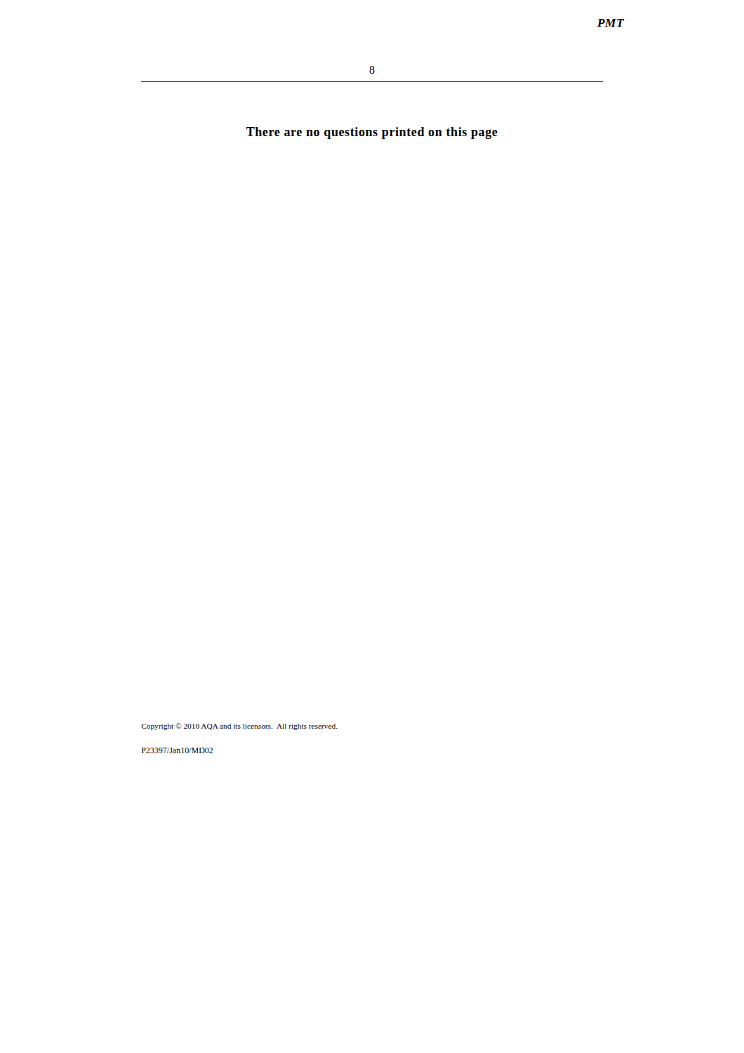PMT
8
There are no questions printed on this page
Copyright © 2010 AQA and its licensors. All rights reserved.
P23397/Jan10/MD02